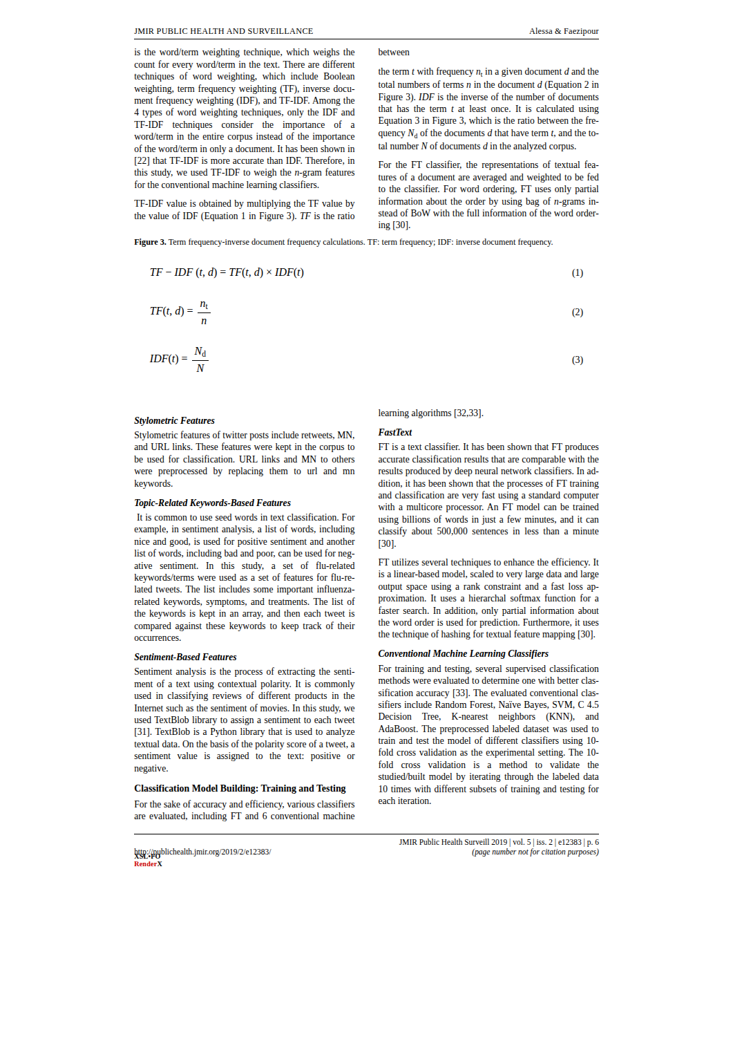JMIR Public Health and Surveillance
Alessa & Faezipour
is the word/term weighting technique, which weighs the count for every word/term in the text. There are different techniques of word weighting, which include Boolean weighting, term frequency weighting (TF), inverse document frequency weighting (IDF), and TF-IDF. Among the 4 types of word weighting techniques, only the IDF and TF-IDF techniques consider the importance of a word/term in the entire corpus instead of the importance of the word/term in only a document. It has been shown in [22] that TF-IDF is more accurate than IDF. Therefore, in this study, we used TF-IDF to weigh the n-gram features for the conventional machine learning classifiers.
TF-IDF value is obtained by multiplying the TF value by the value of IDF (Equation 1 in Figure 3). TF is the ratio between
the term t with frequency nt in a given document d and the total numbers of terms n in the document d (Equation 2 in Figure 3). IDF is the inverse of the number of documents that has the term t at least once. It is calculated using Equation 3 in Figure 3, which is the ratio between the frequency Nd of the documents d that have term t, and the total number N of documents d in the analyzed corpus.
For the FT classifier, the representations of textual features of a document are averaged and weighted to be fed to the classifier. For word ordering, FT uses only partial information about the order by using bag of n-grams instead of BoW with the full information of the word ordering [30].
Figure 3. Term frequency-inverse document frequency calculations. TF: term frequency; IDF: inverse document frequency.
TF − IDF (t, d) = TF(t, d) × IDF(t)
(1)
TF(t, d) = nt n
(2)
IDF(t) = Nd N
(3)
Stylometric Features
Stylometric features of twitter posts include retweets, MN, and URL links. These features were kept in the corpus to be used for classification. URL links and MN to others were preprocessed by replacing them to url and mn keywords.
Topic-Related Keywords-Based Features
It is common to use seed words in text classification. For example, in sentiment analysis, a list of words, including nice and good, is used for positive sentiment and another list of words, including bad and poor, can be used for negative sentiment. In this study, a set of flu-related keywords/terms were used as a set of features for flu-related tweets. The list includes some important influenza-related keywords, symptoms, and treatments. The list of the keywords is kept in an array, and then each tweet is compared against these keywords to keep track of their occurrences.
Sentiment-Based Features
Sentiment analysis is the process of extracting the sentiment of a text using contextual polarity. It is commonly used in classifying reviews of different products in the Internet such as the sentiment of movies. In this study, we used TextBlob library to assign a sentiment to each tweet [31]. TextBlob is a Python library that is used to analyze textual data. On the basis of the polarity score of a tweet, a sentiment value is assigned to the text: positive or negative.
Classification Model Building: Training and Testing
For the sake of accuracy and efficiency, various classifiers are evaluated, including FT and 6 conventional machine learning algorithms [32,33].
FastText
FT is a text classifier. It has been shown that FT produces accurate classification results that are comparable with the results produced by deep neural network classifiers. In addition, it has been shown that the processes of FT training and classification are very fast using a standard computer with a multicore processor. An FT model can be trained using billions of words in just a few minutes, and it can classify about 500,000 sentences in less than a minute [30].
FT utilizes several techniques to enhance the efficiency. It is a linear-based model, scaled to very large data and large output space using a rank constraint and a fast loss approximation. It uses a hierarchal softmax function for a faster search. In addition, only partial information about the word order is used for prediction. Furthermore, it uses the technique of hashing for textual feature mapping [30].
Conventional Machine Learning Classifiers
For training and testing, several supervised classification methods were evaluated to determine one with better classification accuracy [33]. The evaluated conventional classifiers include Random Forest, Naïve Bayes, SVM, C 4.5 Decision Tree, K-nearest neighbors (KNN), and AdaBoost. The preprocessed labeled dataset was used to train and test the model of different classifiers using 10-fold cross validation as the experimental setting. The 10-fold cross validation is a method to validate the studied/built model by iterating through the labeled data 10 times with different subsets of training and testing for each iteration.
http://publichealth.jmir.org/2019/2/e12383/
JMIR Public Health Surveill 2019 | vol. 5 | iss. 2 | e12383 | p. 6
(page number not for citation purposes)
XSL•FO
Render X